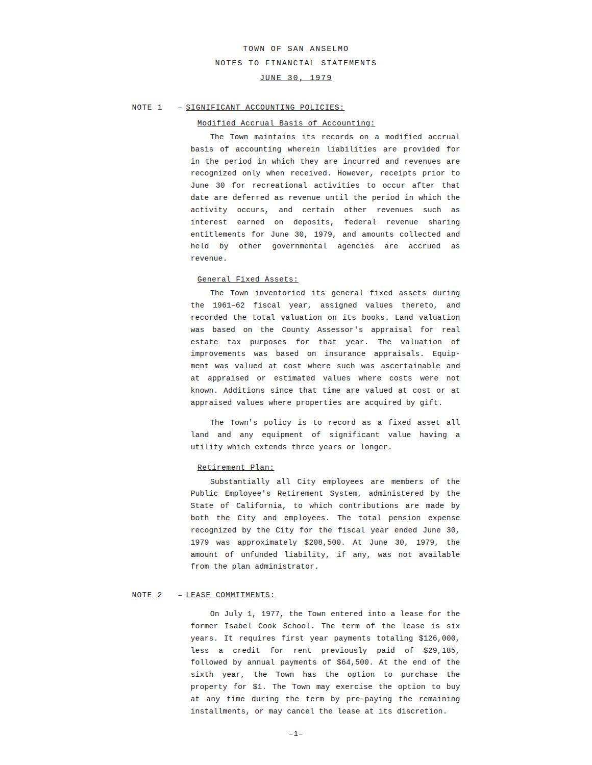TOWN OF SAN ANSELMO
NOTES TO FINANCIAL STATEMENTS
JUNE 30, 1979
NOTE 1
–
SIGNIFICANT ACCOUNTING POLICIES:
Modified Accrual Basis of Accounting:
The Town maintains its records on a modified accrual basis of accounting wherein liabilities are provided for in the period in which they are incurred and revenues are recognized only when received. However, receipts prior to June 30 for recreational activities to occur after that date are deferred as revenue until the period in which the activity occurs, and certain other revenues such as interest earned on deposits, federal revenue sharing entitlements for June 30, 1979, and amounts collected and held by other governmental agencies are accrued as revenue.
General Fixed Assets:
The Town inventoried its general fixed assets during the 1961–62 fiscal year, assigned values thereto, and recorded the total valuation on its books. Land valuation was based on the County Assessor's appraisal for real estate tax purposes for that year. The valuation of improvements was based on insurance appraisals. Equip- ment was valued at cost where such was ascertainable and at appraised or estimated values where costs were not known. Additions since that time are valued at cost or at appraised values where properties are acquired by gift.
The Town's policy is to record as a fixed asset all land and any equipment of significant value having a utility which extends three years or longer.
Retirement Plan:
Substantially all City employees are members of the Public Employee's Retirement System, administered by the State of California, to which contributions are made by both the City and employees. The total pension expense recognized by the City for the fiscal year ended June 30, 1979 was approximately $208,500. At June 30, 1979, the amount of unfunded liability, if any, was not available from the plan administrator.
NOTE 2
–
LEASE COMMITMENTS:
On July 1, 1977, the Town entered into a lease for the former Isabel Cook School. The term of the lease is six years. It requires first year payments totaling $126,000, less a credit for rent previously paid of $29,185, followed by annual payments of $64,500. At the end of the sixth year, the Town has the option to purchase the property for $1. The Town may exercise the option to buy at any time during the term by pre-paying the remaining installments, or may cancel the lease at its discretion.
–1–